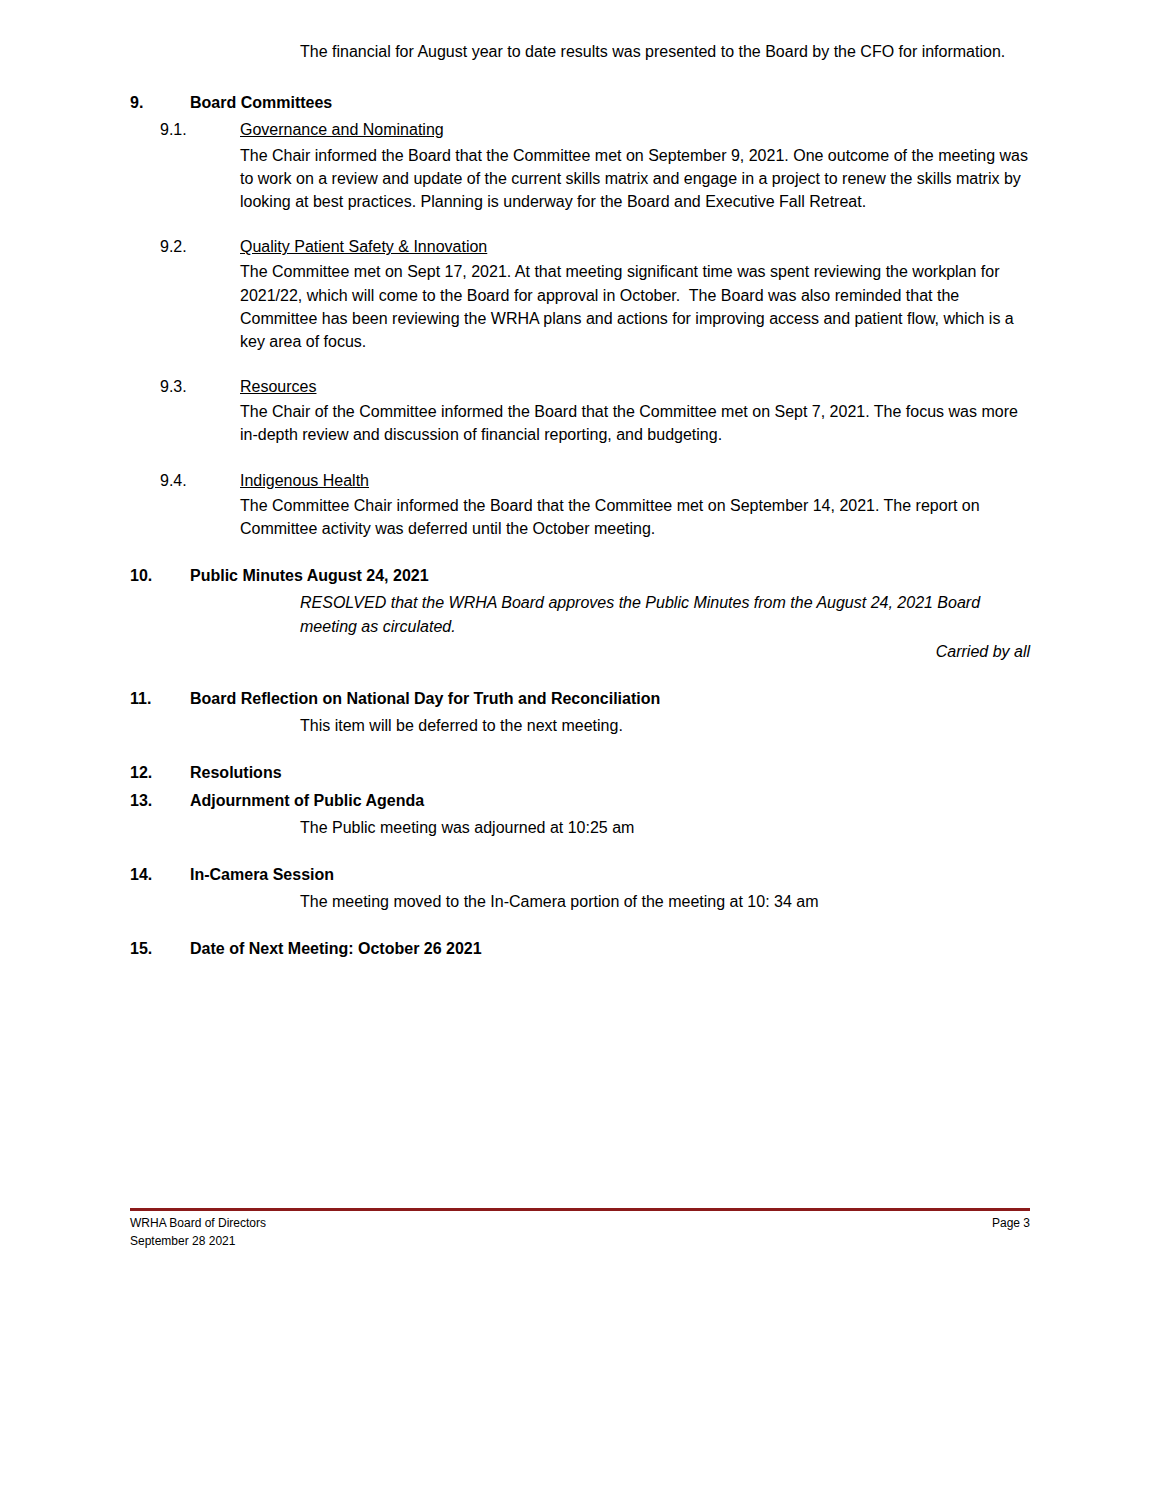The financial for August year to date results was presented to the Board by the CFO for information.
9.
Board Committees
9.1.
Governance and Nominating
The Chair informed the Board that the Committee met on September 9, 2021. One outcome of the meeting was to work on a review and update of the current skills matrix and engage in a project to renew the skills matrix by looking at best practices. Planning is underway for the Board and Executive Fall Retreat.
9.2.
Quality Patient Safety & Innovation
The Committee met on Sept 17, 2021. At that meeting significant time was spent reviewing the workplan for 2021/22, which will come to the Board for approval in October. The Board was also reminded that the Committee has been reviewing the WRHA plans and actions for improving access and patient flow, which is a key area of focus.
9.3.
Resources
The Chair of the Committee informed the Board that the Committee met on Sept 7, 2021. The focus was more in-depth review and discussion of financial reporting, and budgeting.
9.4.
Indigenous Health
The Committee Chair informed the Board that the Committee met on September 14, 2021. The report on Committee activity was deferred until the October meeting.
10.
Public Minutes August 24, 2021
RESOLVED that the WRHA Board approves the Public Minutes from the August 24, 2021 Board meeting as circulated.
Carried by all
11.
Board Reflection on National Day for Truth and Reconciliation
This item will be deferred to the next meeting.
12.
Resolutions
13.
Adjournment of Public Agenda
The Public meeting was adjourned at 10:25 am
14.
In-Camera Session
The meeting moved to the In-Camera portion of the meeting at 10: 34 am
15.
Date of Next Meeting: October 26 2021
WRHA Board of Directors
September 28 2021
Page 3